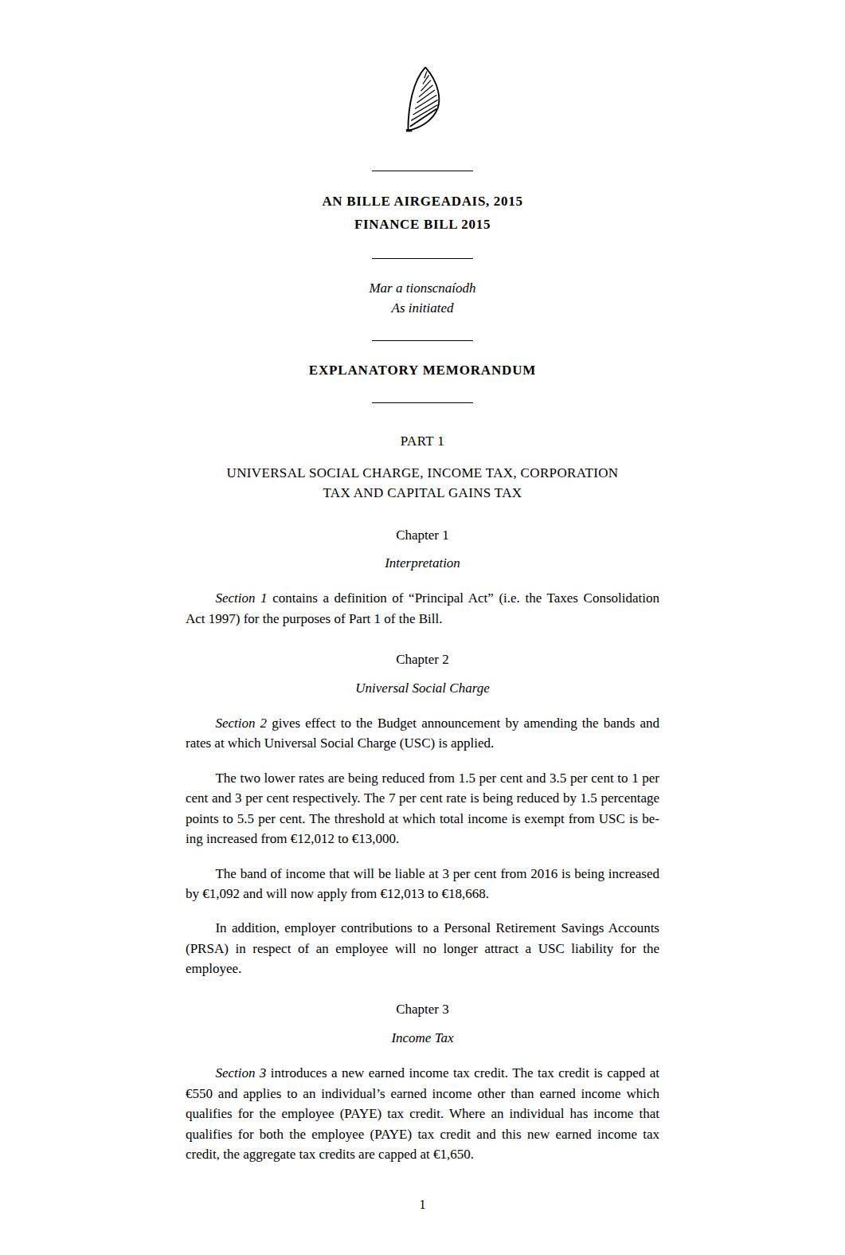AN BILLE AIRGEADAIS, 2015 FINANCE BILL 2015
Mar a tionscnaíodh As initiated
EXPLANATORY MEMORANDUM
PART 1
UNIVERSAL SOCIAL CHARGE, INCOME TAX, CORPORATION
TAX AND CAPITAL GAINS TAX
Chapter 1
Interpretation
Section 1 contains a definition of “Principal Act” (i.e. the Taxes Consolidation Act 1997) for the purposes of Part 1 of the Bill.
Chapter 2
Universal Social Charge
Section 2 gives effect to the Budget announcement by amending the bands and rates at which Universal Social Charge (USC) is applied.
The two lower rates are being reduced from 1.5 per cent and 3.5 per cent to 1 per cent and 3 per cent respectively. The 7 per cent rate is being reduced by 1.5 percentage points to 5.5 per cent. The threshold at which total income is exempt from USC is being increased from €12,012 to €13,000.
The band of income that will be liable at 3 per cent from 2016 is being increased by €1,092 and will now apply from €12,013 to €18,668.
In addition, employer contributions to a Personal Retirement Savings Accounts (PRSA) in respect of an employee will no longer attract a USC liability for the employee.
Chapter 3
Income Tax
Section 3 introduces a new earned income tax credit. The tax credit is capped at €550 and applies to an individual’s earned income other than earned income which qualifies for the employee (PAYE) tax credit. Where an individual has income that qualifies for both the employee (PAYE) tax credit and this new earned income tax credit, the aggregate tax credits are capped at €1,650.
1